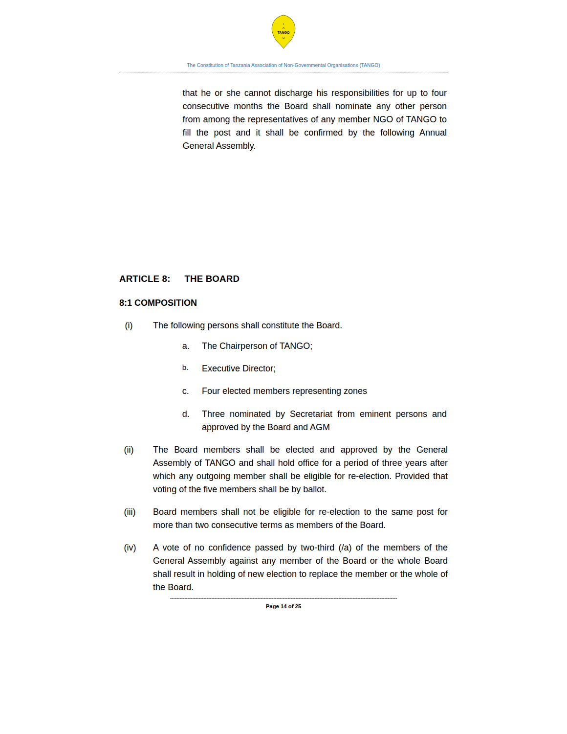I A TANGO O
The Constitution of Tanzania Association of Non-Governmental Organisations (TANGO)
that he or she cannot discharge his responsibilities for up to four consecutive months the Board shall nominate any other person from among the representatives of any member NGO of TANGO to fill the post and it shall be confirmed by the following Annual General Assembly.
ARTICLE 8: THE BOARD
8:1 COMPOSITION
(i) The following persons shall constitute the Board.
a. The Chairperson of TANGO;
b. Executive Director;
c. Four elected members representing zones
d. Three nominated by Secretariat from eminent persons and approved by the Board and AGM
(ii) The Board members shall be elected and approved by the General Assembly of TANGO and shall hold office for a period of three years after which any outgoing member shall be eligible for re-election. Provided that voting of the five members shall be by ballot.
(iii) Board members shall not be eligible for re-election to the same post for more than two consecutive terms as members of the Board.
(iv) A vote of no confidence passed by two-third (/a) of the members of the General Assembly against any member of the Board or the whole Board shall result in holding of new election to replace the member or the whole of the Board.
-----------------------------------------------------------------------------------------------------------------------------------------------
Page 14 of 25